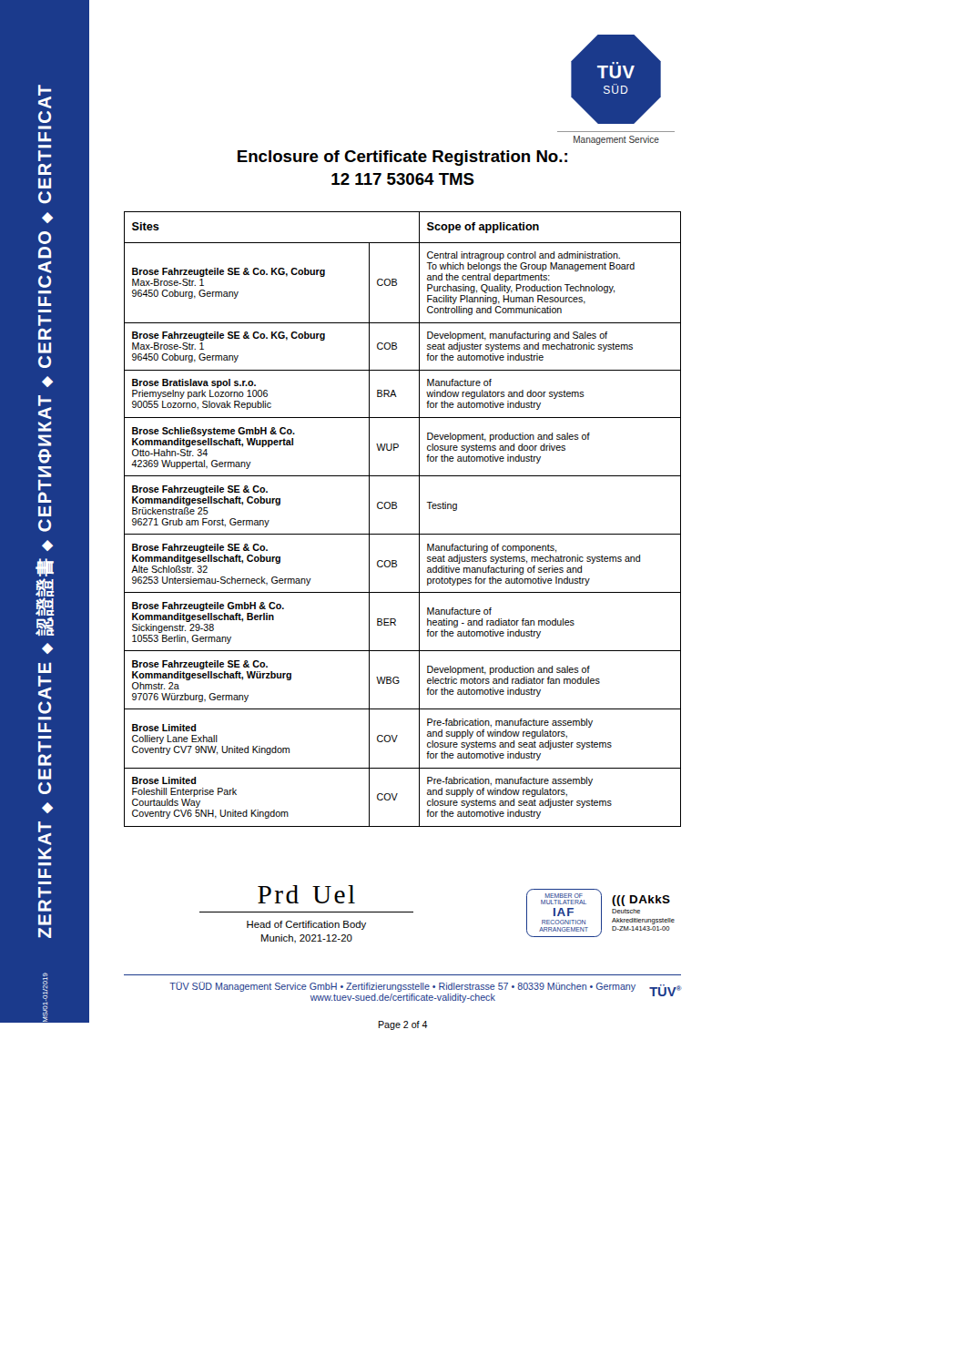ZERTIFIKAT ◆ CERTIFICATE ◆ 認證證書 ◆ СЕРТИФИКАТ ◆ CERTIFICADO ◆ CERTIFICAT
MS/01-01/2019
TÜV
SÜD
Management Service
Enclosure of Certificate Registration No.:
12 117 53064 TMS
| Sites | Scope of application |
| --- | --- |
| Brose Fahrzeugteile SE & Co. KG, Coburg Max-Brose-Str. 1 96450 Coburg, Germany | COB | Central intragroup control and administration. To which belongs the Group Management Board and the central departments: Purchasing, Quality, Production Technology, Facility Planning, Human Resources, Controlling and Communication |
| Brose Fahrzeugteile SE & Co. KG, Coburg Max-Brose-Str. 1 96450 Coburg, Germany | COB | Development, manufacturing and Sales of seat adjuster systems and mechatronic systems for the automotive industrie |
| Brose Bratislava spol s.r.o. Priemyselny park Lozorno 1006 90055 Lozorno, Slovak Republic | BRA | Manufacture of window regulators and door systems for the automotive industry |
| Brose Schließsysteme GmbH & Co. Kommanditgesellschaft, Wuppertal Otto-Hahn-Str. 34 42369 Wuppertal, Germany | WUP | Development, production and sales of closure systems and door drives for the automotive industry |
| Brose Fahrzeugteile SE & Co. Kommanditgesellschaft, Coburg Brückenstraße 25 96271 Grub am Forst, Germany | COB | Testing |
| Brose Fahrzeugteile SE & Co. Kommanditgesellschaft, Coburg Alte Schloßstr. 32 96253 Untersiemau-Scherneck, Germany | COB | Manufacturing of components, seat adjusters systems, mechatronic systems and additive manufacturing of series and prototypes for the automotive Industry |
| Brose Fahrzeugteile GmbH & Co. Kommanditgesellschaft, Berlin Sickingenstr. 29-38 10553 Berlin, Germany | BER | Manufacture of heating - and radiator fan modules for the automotive industry |
| Brose Fahrzeugteile SE & Co. Kommanditgesellschaft, Würzburg Ohmstr. 2a 97076 Würzburg, Germany | WBG | Development, production and sales of electric motors and radiator fan modules for the automotive industry |
| Brose Limited Colliery Lane Exhall Coventry CV7 9NW, United Kingdom | COV | Pre-fabrication, manufacture assembly and supply of window regulators, closure systems and seat adjuster systems for the automotive industry |
| Brose Limited Foleshill Enterprise Park Courtaulds Way Coventry CV6 5NH, United Kingdom | COV | Pre-fabrication, manufacture assembly and supply of window regulators, closure systems and seat adjuster systems for the automotive industry |
P r d U e l
Head of Certification Body
Munich, 2021-12-20
MEMBER OF MULTILATERAL
IAF
RECOGNITION ARRANGEMENT
((( DAkkS Deutsche
Akkreditierungsstelle
D-ZM-14143-01-00
Page 2 of 4
TÜV SÜD Management Service GmbH • Zertifizierungsstelle • Ridlerstrasse 57 • 80339 München • Germany
www.tuev-sued.de/certificate-validity-check
TÜV®